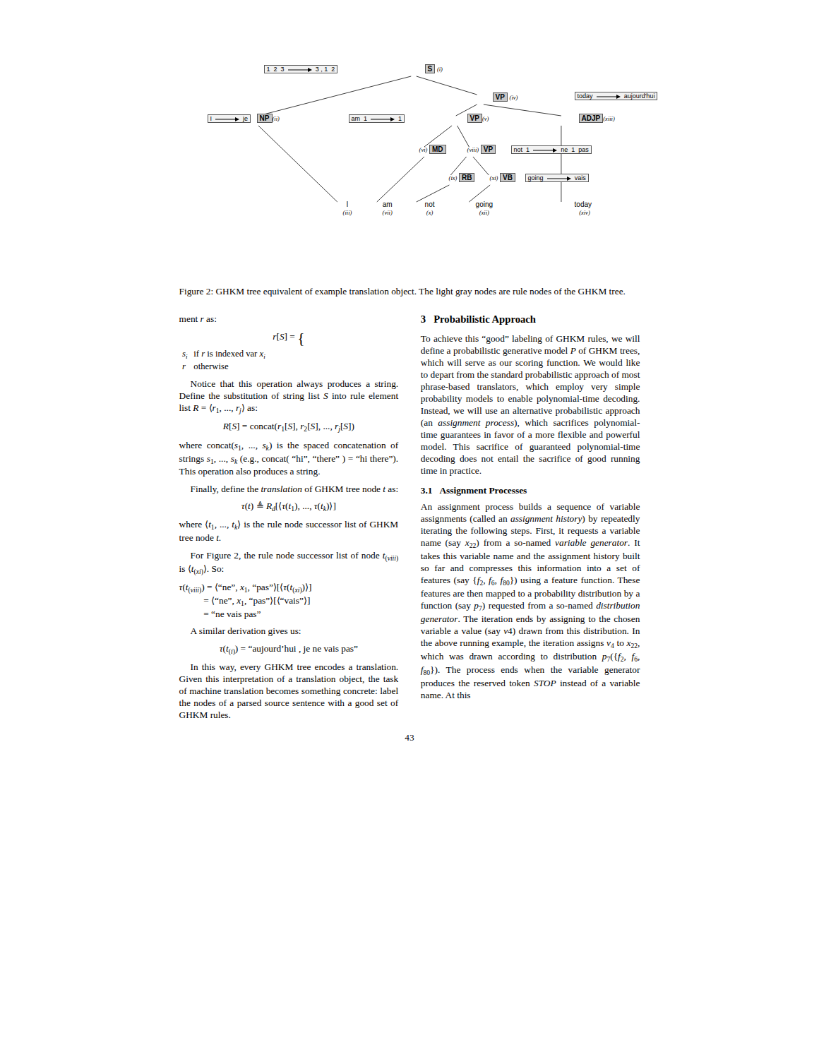1 2 3 3 , 1 2
S (i)
VP (iv)
today aujourd'hui
I je
NP(ii)
am 1 1
VP(v)
ADJP(xiii)
(vi) MD
(viii) VP
not 1 ne 1 pas
(ix) RB
(xi) VB
going vais
I
(iii)
am
(vii)
not
(x)
going
(xii)
today
(xiv)
Figure 2: GHKM tree equivalent of example translation object. The light gray nodes are rule nodes of the GHKM tree.
ment r as:
r[S] = {
| s i | if r is indexed var x i |
| r | otherwise |
Notice that this operation always produces a string. Define the substitution of string list S into rule element list R = ⟨r1, ..., rj⟩ as:
R[S] = concat(r1[S], r2[S], ..., rj[S])
where concat(s1, ..., sk) is the spaced concatenation of strings s1, ..., sk (e.g., concat( “hi”, “there” ) = “hi there”). This operation also produces a string.
Finally, define the translation of GHKM tree node t as:
τ(t) ≜ Rd[⟨τ(t1), ..., τ(tk)⟩]
where ⟨t1, ..., tk⟩ is the rule node successor list of GHKM tree node t.
For Figure 2, the rule node successor list of node t(viii) is ⟨t(xi)⟩. So:
τ(t(viii)) = ⟨“ne”, x1, “pas”⟩[⟨τ(t(xi))⟩]
= ⟨“ne”, x1, “pas”⟩[⟨“vais”⟩]
= “ne vais pas”
A similar derivation gives us:
τ(t(i)) = “aujourd’hui , je ne vais pas”
In this way, every GHKM tree encodes a translation. Given this interpretation of a translation object, the task of machine translation becomes something concrete: label the nodes of a parsed source sentence with a good set of GHKM rules.
3 Probabilistic Approach
To achieve this “good” labeling of GHKM rules, we will define a probabilistic generative model P of GHKM trees, which will serve as our scoring function. We would like to depart from the standard probabilistic approach of most phrase-based translators, which employ very simple probability models to enable polynomial-time decoding. Instead, we will use an alternative probabilistic approach (an assignment process), which sacrifices polynomial-time guarantees in favor of a more flexible and powerful model. This sacrifice of guaranteed polynomial-time decoding does not entail the sacrifice of good running time in practice.
3.1 Assignment Processes
An assignment process builds a sequence of variable assignments (called an assignment history) by repeatedly iterating the following steps. First, it requests a variable name (say x22) from a so-named variable generator. It takes this variable name and the assignment history built so far and compresses this information into a set of features (say {f2, f6, f80}) using a feature function. These features are then mapped to a probability distribution by a function (say p7) requested from a so-named distribution generator. The iteration ends by assigning to the chosen variable a value (say v4) drawn from this distribution. In the above running example, the iteration assigns v4 to x22, which was drawn according to distribution p7({f2, f6, f80}). The process ends when the variable generator produces the reserved token STOP instead of a variable name. At this
43